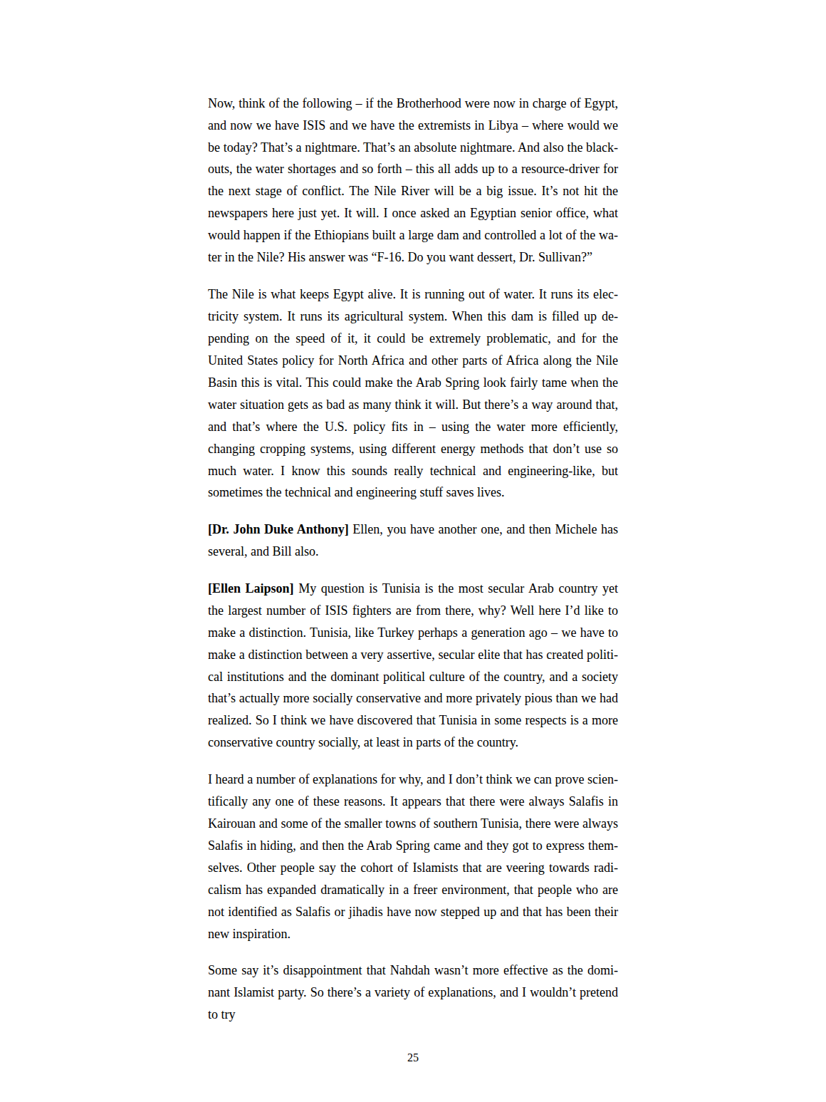Now, think of the following – if the Brotherhood were now in charge of Egypt, and now we have ISIS and we have the extremists in Libya – where would we be today? That’s a nightmare. That’s an absolute nightmare. And also the blackouts, the water shortages and so forth – this all adds up to a resource-driver for the next stage of conflict. The Nile River will be a big issue. It’s not hit the newspapers here just yet. It will. I once asked an Egyptian senior office, what would happen if the Ethiopians built a large dam and controlled a lot of the water in the Nile? His answer was “F-16. Do you want dessert, Dr. Sullivan?”
The Nile is what keeps Egypt alive. It is running out of water. It runs its electricity system. It runs its agricultural system. When this dam is filled up depending on the speed of it, it could be extremely problematic, and for the United States policy for North Africa and other parts of Africa along the Nile Basin this is vital. This could make the Arab Spring look fairly tame when the water situation gets as bad as many think it will. But there’s a way around that, and that’s where the U.S. policy fits in – using the water more efficiently, changing cropping systems, using different energy methods that don’t use so much water. I know this sounds really technical and engineering-like, but sometimes the technical and engineering stuff saves lives.
[Dr. John Duke Anthony] Ellen, you have another one, and then Michele has several, and Bill also.
[Ellen Laipson] My question is Tunisia is the most secular Arab country yet the largest number of ISIS fighters are from there, why? Well here I’d like to make a distinction. Tunisia, like Turkey perhaps a generation ago – we have to make a distinction between a very assertive, secular elite that has created political institutions and the dominant political culture of the country, and a society that’s actually more socially conservative and more privately pious than we had realized. So I think we have discovered that Tunisia in some respects is a more conservative country socially, at least in parts of the country.
I heard a number of explanations for why, and I don’t think we can prove scientifically any one of these reasons. It appears that there were always Salafis in Kairouan and some of the smaller towns of southern Tunisia, there were always Salafis in hiding, and then the Arab Spring came and they got to express themselves. Other people say the cohort of Islamists that are veering towards radicalism has expanded dramatically in a freer environment, that people who are not identified as Salafis or jihadis have now stepped up and that has been their new inspiration.
Some say it’s disappointment that Nahdah wasn’t more effective as the dominant Islamist party. So there’s a variety of explanations, and I wouldn’t pretend to try
25